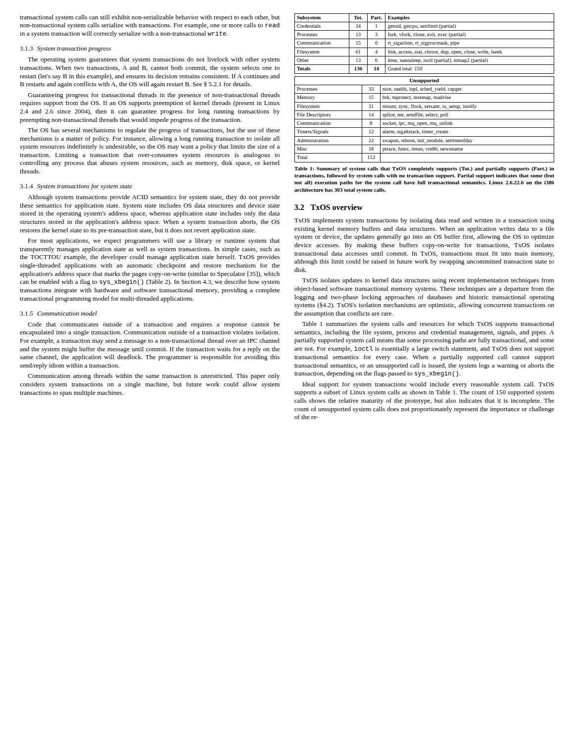transactional system calls can still exhibit non-serializable behavior with respect to each other, but non-transactional system calls serialize with transactions. For example, one or more calls to read in a system transaction will correctly serialize with a non-transactional write.
3.1.3 System transaction progress
The operating system guarantees that system transactions do not livelock with other system transactions. When two transactions, A and B, cannot both commit, the system selects one to restart (let's say B in this example), and ensures its decision remains consistent. If A continues and B restarts and again conflicts with A, the OS will again restart B. See § 5.2.1 for details.
Guaranteeing progress for transactional threads in the presence of non-transactional threads requires support from the OS. If an OS supports preemption of kernel threads (present in Linux 2.4 and 2.6 since 2004), then it can guarantee progress for long running transactions by preempting non-transactional threads that would impede progress of the transaction.
The OS has several mechanisms to regulate the progress of transactions, but the use of these mechanisms is a matter of policy. For instance, allowing a long running transaction to isolate all system resources indefinitely is undesirable, so the OS may want a policy that limits the size of a transaction. Limiting a transaction that over-consumes system resources is analogous to controlling any process that abuses system resources, such as memory, disk space, or kernel threads.
3.1.4 System transactions for system state
Although system transactions provide ACID semantics for system state, they do not provide these semantics for application state. System state includes OS data structures and device state stored in the operating system's address space, whereas application state includes only the data structures stored in the application's address space. When a system transaction aborts, the OS restores the kernel state to its pre-transaction state, but it does not revert application state.
For most applications, we expect programmers will use a library or runtime system that transparently manages application state as well as system transactions. In simple cases, such as the TOCTTOU example, the developer could manage application state herself. TxOS provides single-threaded applications with an automatic checkpoint and restore mechanism for the application's address space that marks the pages copy-on-write (similar to Speculator [35]), which can be enabled with a flag to sys_xbegin() (Table 2). In Section 4.3, we describe how system transactions integrate with hardware and software transactional memory, providing a complete transactional programming model for multi-threaded applications.
3.1.5 Communication model
Code that communicates outside of a transaction and requires a response cannot be encapsulated into a single transaction. Communication outside of a transaction violates isolation. For example, a transaction may send a message to a non-transactional thread over an IPC channel and the system might buffer the message until commit. If the transaction waits for a reply on the same channel, the application will deadlock. The programmer is responsible for avoiding this send/reply idiom within a transaction.
Communication among threads within the same transaction is unrestricted. This paper only considers system transactions on a single machine, but future work could allow system transactions to span multiple machines.
| Subsystem | Tot. | Part. | Examples |
| --- | --- | --- | --- |
| Credentials | 34 | 1 | getuid, getcpu, setrlimit (partial) |
| Processes | 13 | 3 | fork, vfork, clone, exit, exec (partial) |
| Communication | 15 | 0 | rt_sigaction, rt_sigprocmask, pipe |
| Filesystem | 61 | 4 | link, access, stat, chroot, dup, open, close, write, lseek |
| Other | 13 | 6 | time, nanosleep, ioctl (partial), mmap2 (partial) |
| Totals | 136 | 14 | Grand total: 150 |
| Unsupported |
| Processes | 33 | nice, uselib, iopl, sched_yield, capget |
| Memory | 15 | brk, mprotect, mremap, madvise |
| Filesystem | 31 | mount, sync, flock, setxattr, io_setup, inotify |
| File Descriptors | 14 | splice, tee, sendfile, select, poll |
| Communication | 8 | socket, ipc, mq_open, mq_unlink |
| Timers/Signals | 12 | alarm, sigaltstack, timer_create |
| Administration | 22 | swapon, reboot, init_module, settimeofday |
| Misc | 18 | ptrace, futex, times, vm86, newuname |
| Total | 153 | |
Table 1: Summary of system calls that TxOS completely supports (Tot.) and partially supports (Part.) in transactions, followed by system calls with no transaction support. Partial support indicates that some (but not all) execution paths for the system call have full transactional semantics. Linux 2.6.22.6 on the i386 architecture has 303 total system calls.
3.2 TxOS overview
TxOS implements system transactions by isolating data read and written in a transaction using existing kernel memory buffers and data structures. When an application writes data to a file system or device, the updates generally go into an OS buffer first, allowing the OS to optimize device accesses. By making these buffers copy-on-write for transactions, TxOS isolates transactional data accesses until commit. In TxOS, transactions must fit into main memory, although this limit could be raised in future work by swapping uncommitted transaction state to disk.
TxOS isolates updates to kernel data structures using recent implementation techniques from object-based software transactional memory systems. These techniques are a departure from the logging and two-phase locking approaches of databases and historic transactional operating systems (§4.2). TxOS's isolation mechanisms are optimistic, allowing concurrent transactions on the assumption that conflicts are rare.
Table 1 summarizes the system calls and resources for which TxOS supports transactional semantics, including the file system, process and credential management, signals, and pipes. A partially supported system call means that some processing paths are fully transactional, and some are not. For example, ioctl is essentially a large switch statement, and TxOS does not support transactional semantics for every case. When a partially supported call cannot support transactional semantics, or an unsupported call is issued, the system logs a warning or aborts the transaction, depending on the flags passed to sys_xbegin().
Ideal support for system transactions would include every reasonable system call. TxOS supports a subset of Linux system calls as shown in Table 1. The count of 150 supported system calls shows the relative maturity of the prototype, but also indicates that it is incomplete. The count of unsupported system calls does not proportionately represent the importance or challenge of the re-